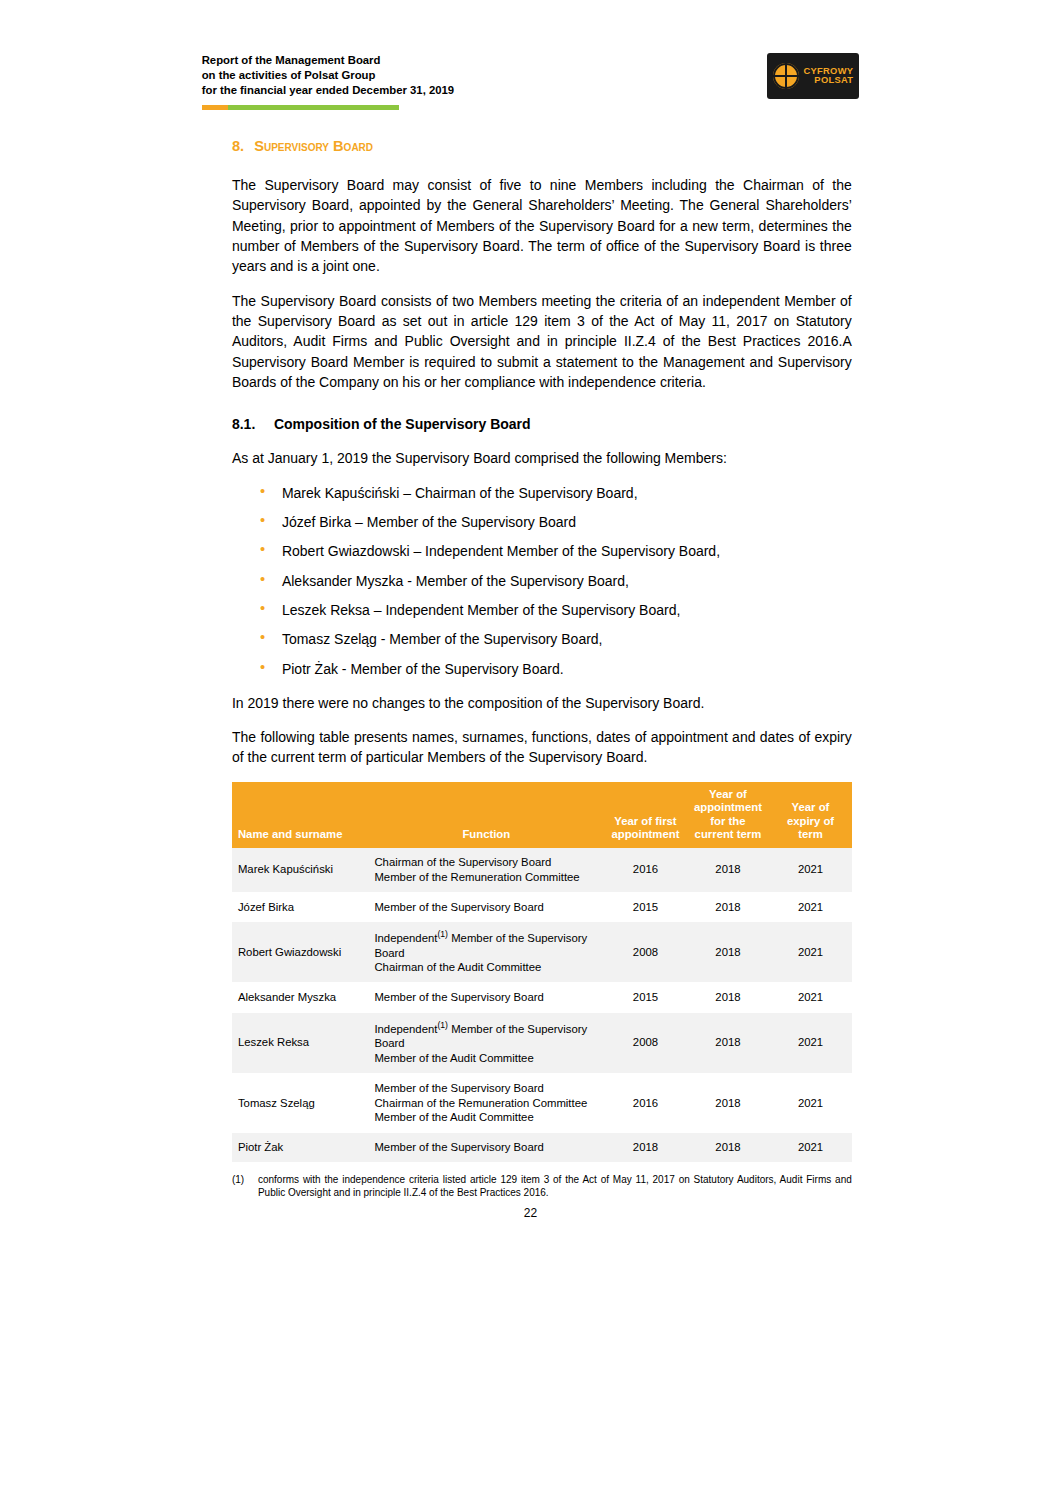Report of the Management Board
on the activities of Polsat Group
for the financial year ended December 31, 2019
CYFROWY POLSAT
8. Supervisory Board
The Supervisory Board may consist of five to nine Members including the Chairman of the Supervisory Board, appointed by the General Shareholders’ Meeting. The General Shareholders’ Meeting, prior to appointment of Members of the Supervisory Board for a new term, determines the number of Members of the Supervisory Board. The term of office of the Supervisory Board is three years and is a joint one.
The Supervisory Board consists of two Members meeting the criteria of an independent Member of the Supervisory Board as set out in article 129 item 3 of the Act of May 11, 2017 on Statutory Auditors, Audit Firms and Public Oversight and in principle II.Z.4 of the Best Practices 2016.A Supervisory Board Member is required to submit a statement to the Management and Supervisory Boards of the Company on his or her compliance with independence criteria.
8.1. Composition of the Supervisory Board
As at January 1, 2019 the Supervisory Board comprised the following Members:
Marek Kapuściński – Chairman of the Supervisory Board,
Józef Birka – Member of the Supervisory Board
Robert Gwiazdowski – Independent Member of the Supervisory Board,
Aleksander Myszka - Member of the Supervisory Board,
Leszek Reksa – Independent Member of the Supervisory Board,
Tomasz Szeląg - Member of the Supervisory Board,
Piotr Żak - Member of the Supervisory Board.
In 2019 there were no changes to the composition of the Supervisory Board.
The following table presents names, surnames, functions, dates of appointment and dates of expiry of the current term of particular Members of the Supervisory Board.
| Name and surname | Function | Year of first appointment | Year of appointment for the current term | Year of expiry of term |
| --- | --- | --- | --- | --- |
| Marek Kapuściński | Chairman of the Supervisory Board Member of the Remuneration Committee | 2016 | 2018 | 2021 |
| Józef Birka | Member of the Supervisory Board | 2015 | 2018 | 2021 |
| Robert Gwiazdowski | Independent (1) Member of the Supervisory Board Chairman of the Audit Committee | 2008 | 2018 | 2021 |
| Aleksander Myszka | Member of the Supervisory Board | 2015 | 2018 | 2021 |
| Leszek Reksa | Independent (1) Member of the Supervisory Board Member of the Audit Committee | 2008 | 2018 | 2021 |
| Tomasz Szeląg | Member of the Supervisory Board Chairman of the Remuneration Committee Member of the Audit Committee | 2016 | 2018 | 2021 |
| Piotr Żak | Member of the Supervisory Board | 2018 | 2018 | 2021 |
(1)
conforms with the independence criteria listed article 129 item 3 of the Act of May 11, 2017 on Statutory Auditors, Audit Firms and Public Oversight and in principle II.Z.4 of the Best Practices 2016.
22